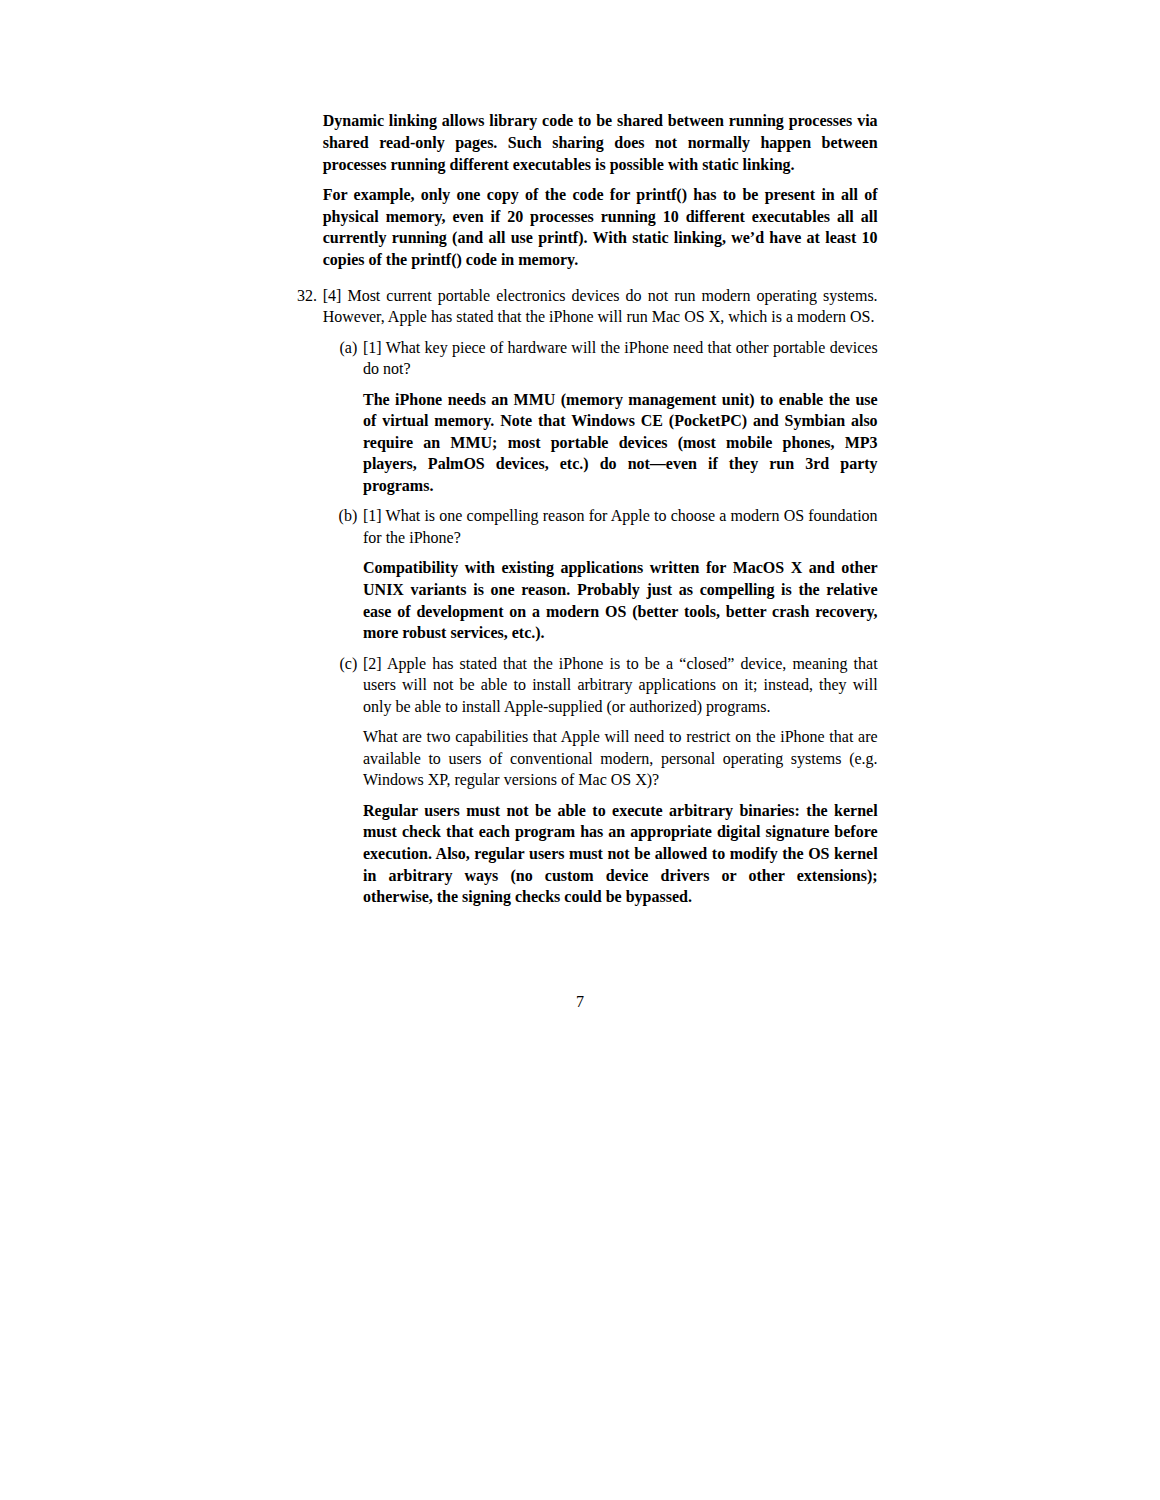Dynamic linking allows library code to be shared between running processes via shared read-only pages. Such sharing does not normally happen between processes running different executables is possible with static linking.
For example, only one copy of the code for printf() has to be present in all of physical memory, even if 20 processes running 10 different executables all all currently running (and all use printf). With static linking, we’d have at least 10 copies of the printf() code in memory.
32.
[4] Most current portable electronics devices do not run modern operating systems. However, Apple has stated that the iPhone will run Mac OS X, which is a modern OS.
(a)
[1] What key piece of hardware will the iPhone need that other portable devices do not?
The iPhone needs an MMU (memory management unit) to enable the use of virtual memory. Note that Windows CE (PocketPC) and Symbian also require an MMU; most portable devices (most mobile phones, MP3 players, PalmOS devices, etc.) do not—even if they run 3rd party programs.
(b)
[1] What is one compelling reason for Apple to choose a modern OS foundation for the iPhone?
Compatibility with existing applications written for MacOS X and other UNIX variants is one reason. Probably just as compelling is the relative ease of development on a modern OS (better tools, better crash recovery, more robust services, etc.).
(c)
[2] Apple has stated that the iPhone is to be a “closed” device, meaning that users will not be able to install arbitrary applications on it; instead, they will only be able to install Apple-supplied (or authorized) programs.
What are two capabilities that Apple will need to restrict on the iPhone that are available to users of conventional modern, personal operating systems (e.g. Windows XP, regular versions of Mac OS X)?
Regular users must not be able to execute arbitrary binaries: the kernel must check that each program has an appropriate digital signature before execution. Also, regular users must not be allowed to modify the OS kernel in arbitrary ways (no custom device drivers or other extensions); otherwise, the signing checks could be bypassed.
7